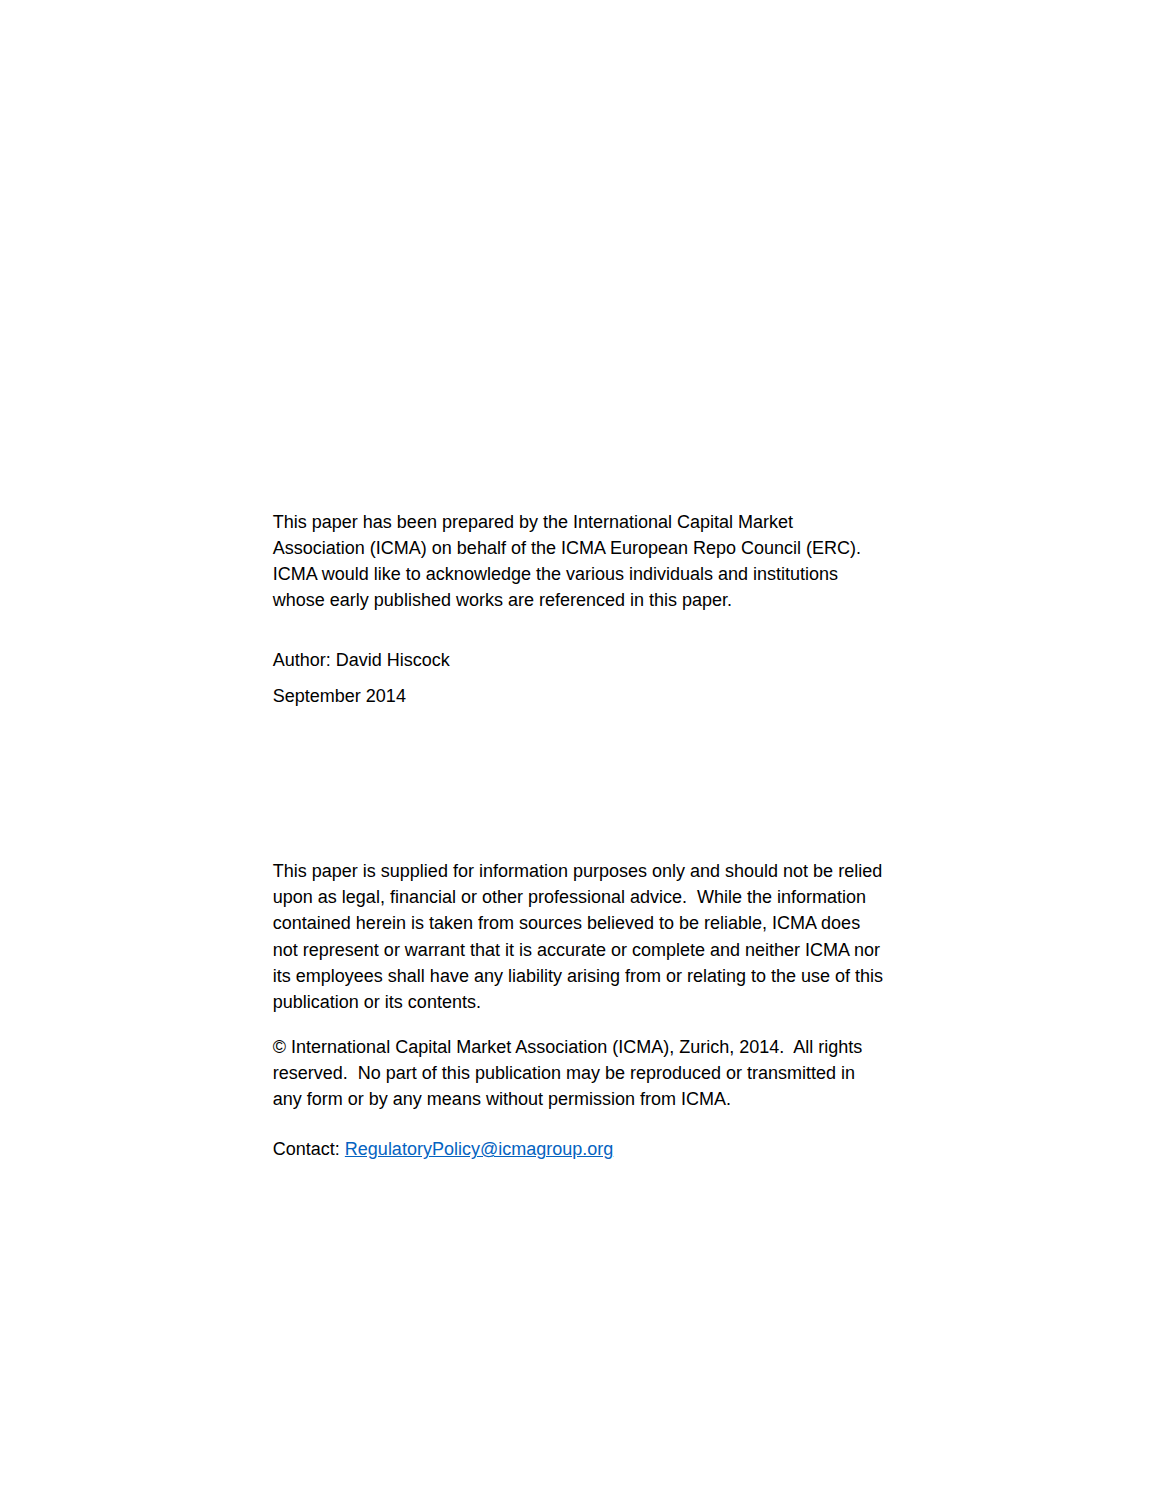This paper has been prepared by the International Capital Market Association (ICMA) on behalf of the ICMA European Repo Council (ERC). ICMA would like to acknowledge the various individuals and institutions whose early published works are referenced in this paper.
Author: David Hiscock
September 2014
This paper is supplied for information purposes only and should not be relied upon as legal, financial or other professional advice. While the information contained herein is taken from sources believed to be reliable, ICMA does not represent or warrant that it is accurate or complete and neither ICMA nor its employees shall have any liability arising from or relating to the use of this publication or its contents.
© International Capital Market Association (ICMA), Zurich, 2014. All rights reserved. No part of this publication may be reproduced or transmitted in any form or by any means without permission from ICMA.
Contact: RegulatoryPolicy@icmagroup.org